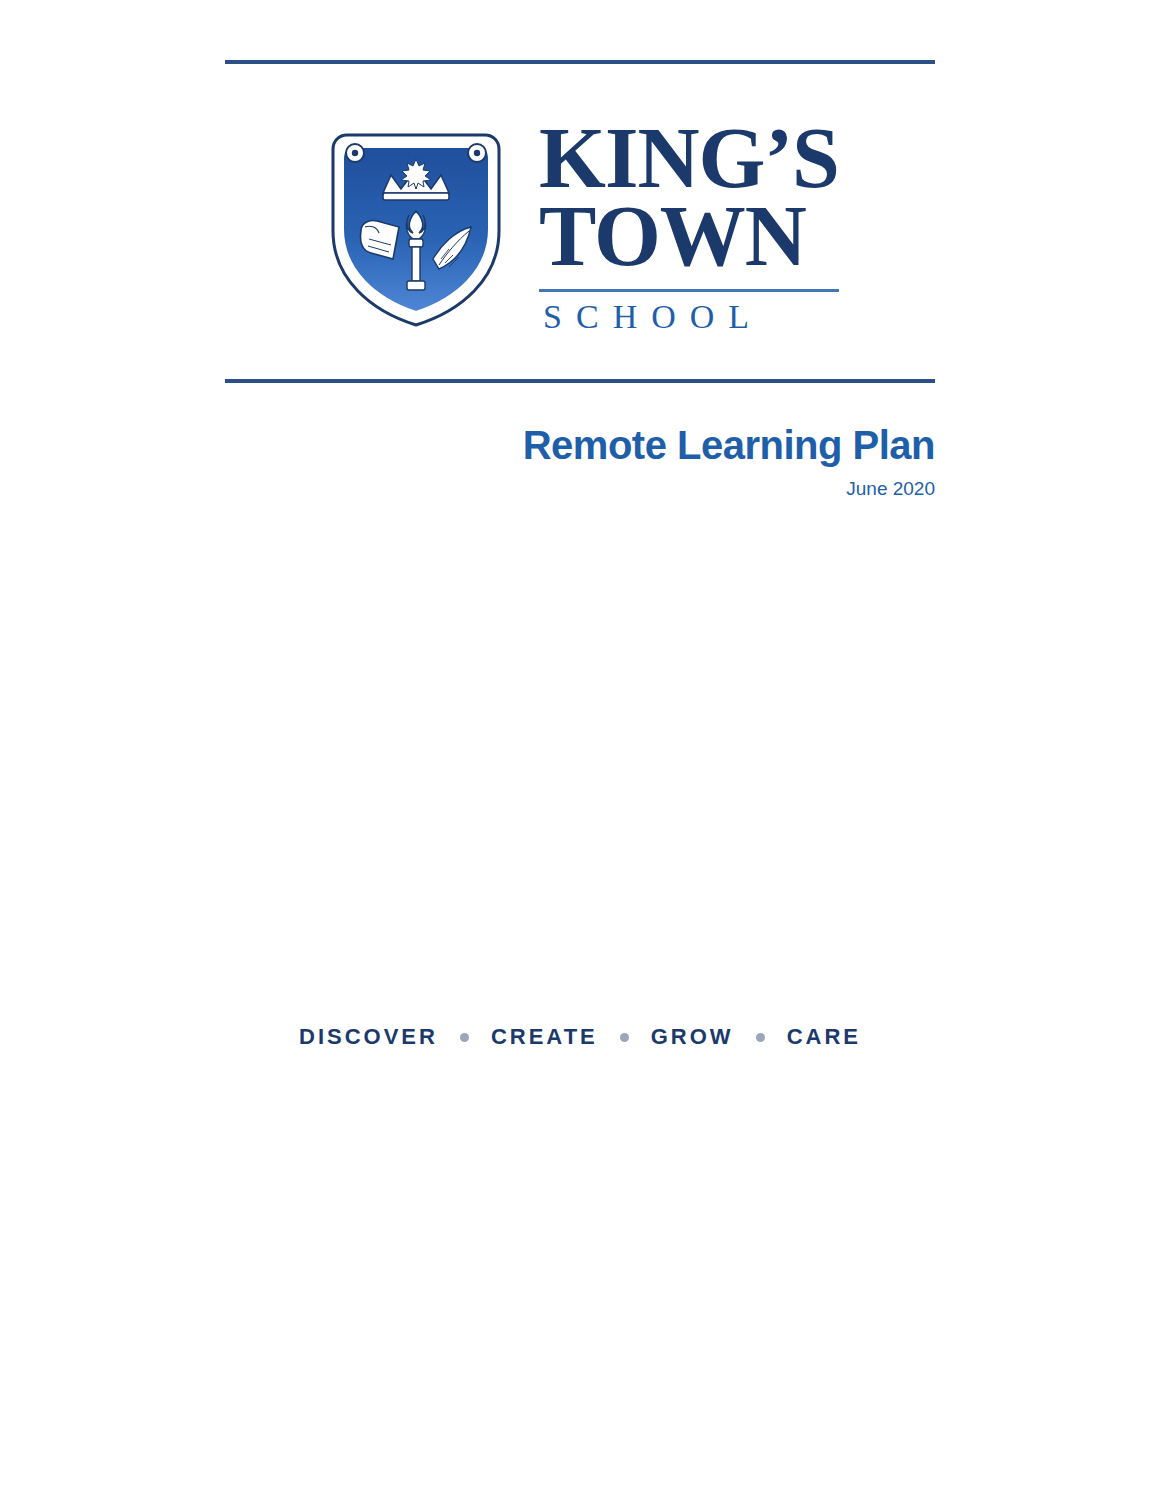KING’S
TOWN
SCHOOL
Remote Learning Plan
June 2020
DISCOVER CREATE GROW CARE